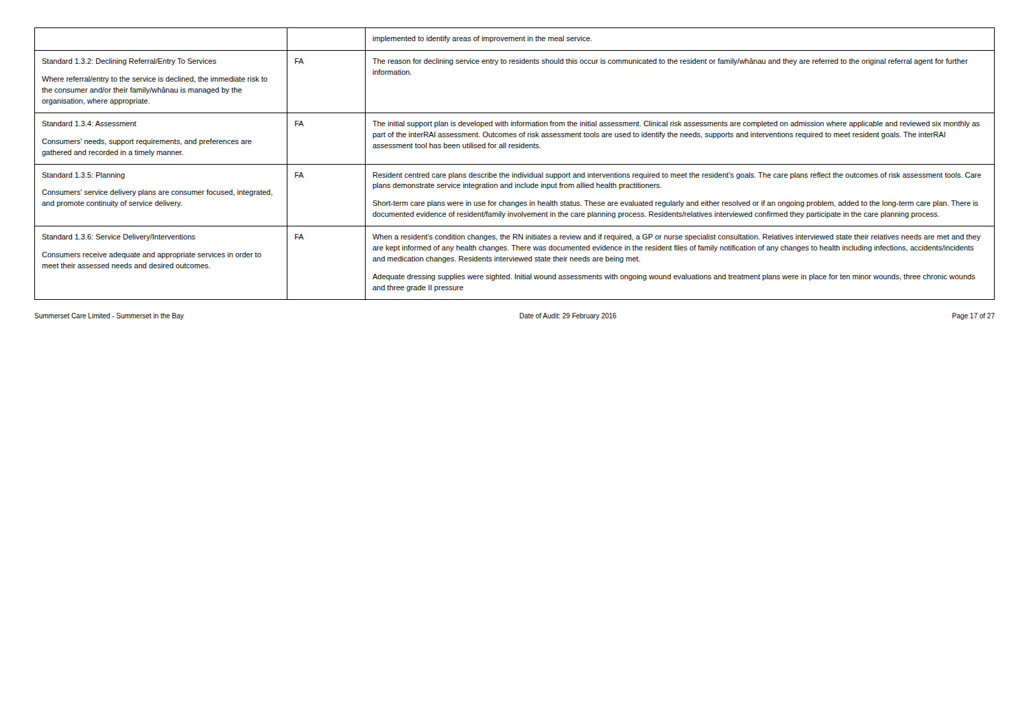| | | implemented to identify areas of improvement in the meal service. |
| Standard 1.3.2: Declining Referral/Entry To Services Where referral/entry to the service is declined, the immediate risk to the consumer and/or their family/whānau is managed by the organisation, where appropriate. | FA | The reason for declining service entry to residents should this occur is communicated to the resident or family/whānau and they are referred to the original referral agent for further information. |
| Standard 1.3.4: Assessment Consumers' needs, support requirements, and preferences are gathered and recorded in a timely manner. | FA | The initial support plan is developed with information from the initial assessment. Clinical risk assessments are completed on admission where applicable and reviewed six monthly as part of the interRAI assessment. Outcomes of risk assessment tools are used to identify the needs, supports and interventions required to meet resident goals. The interRAI assessment tool has been utilised for all residents. |
| Standard 1.3.5: Planning Consumers' service delivery plans are consumer focused, integrated, and promote continuity of service delivery. | FA | Resident centred care plans describe the individual support and interventions required to meet the resident’s goals. The care plans reflect the outcomes of risk assessment tools. Care plans demonstrate service integration and include input from allied health practitioners. Short-term care plans were in use for changes in health status. These are evaluated regularly and either resolved or if an ongoing problem, added to the long-term care plan. There is documented evidence of resident/family involvement in the care planning process. Residents/relatives interviewed confirmed they participate in the care planning process. |
| Standard 1.3.6: Service Delivery/Interventions Consumers receive adequate and appropriate services in order to meet their assessed needs and desired outcomes. | FA | When a resident’s condition changes, the RN initiates a review and if required, a GP or nurse specialist consultation. Relatives interviewed state their relatives needs are met and they are kept informed of any health changes. There was documented evidence in the resident files of family notification of any changes to health including infections, accidents/incidents and medication changes. Residents interviewed state their needs are being met. Adequate dressing supplies were sighted. Initial wound assessments with ongoing wound evaluations and treatment plans were in place for ten minor wounds, three chronic wounds and three grade II pressure |
Summerset Care Limited - Summerset in the Bay
Date of Audit: 29 February 2016
Page 17 of 27